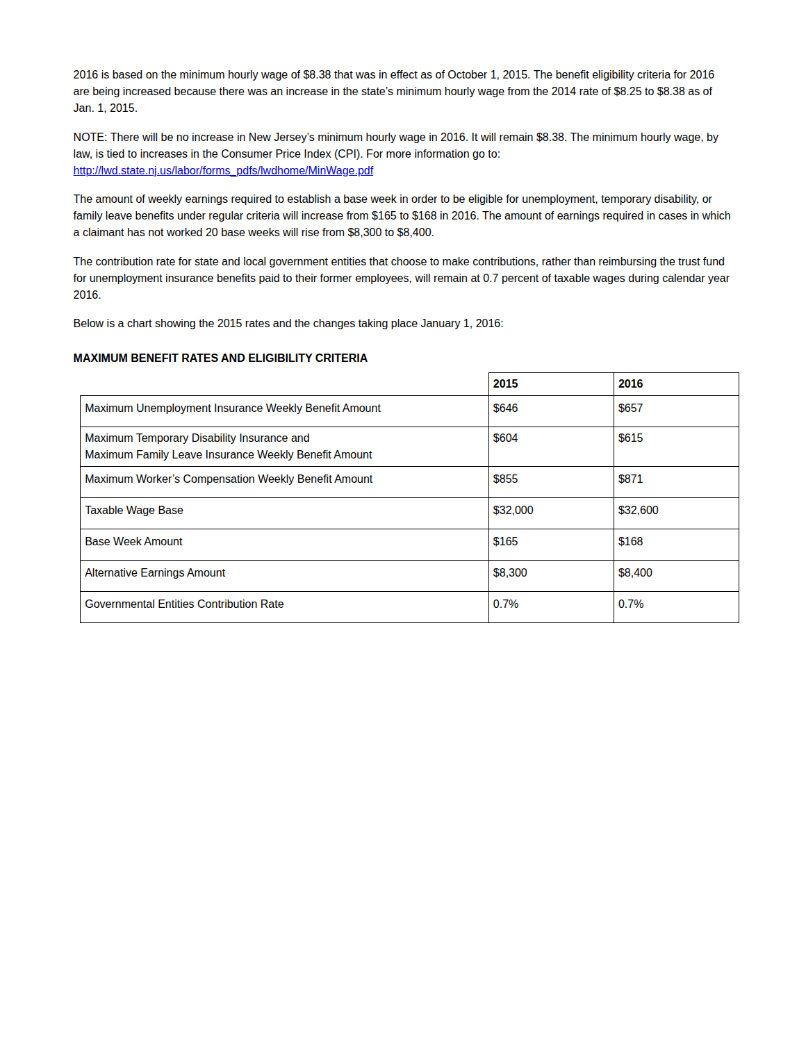2016 is based on the minimum hourly wage of $8.38 that was in effect as of October 1, 2015. The benefit eligibility criteria for 2016 are being increased because there was an increase in the state’s minimum hourly wage from the 2014 rate of $8.25 to $8.38 as of Jan. 1, 2015.
NOTE: There will be no increase in New Jersey’s minimum hourly wage in 2016. It will remain $8.38. The minimum hourly wage, by law, is tied to increases in the Consumer Price Index (CPI). For more information go to:
http://lwd.state.nj.us/labor/forms_pdfs/lwdhome/MinWage.pdf
The amount of weekly earnings required to establish a base week in order to be eligible for unemployment, temporary disability, or family leave benefits under regular criteria will increase from $165 to $168 in 2016. The amount of earnings required in cases in which a claimant has not worked 20 base weeks will rise from $8,300 to $8,400.
The contribution rate for state and local government entities that choose to make contributions, rather than reimbursing the trust fund for unemployment insurance benefits paid to their former employees, will remain at 0.7 percent of taxable wages during calendar year 2016.
Below is a chart showing the 2015 rates and the changes taking place January 1, 2016:
Maximum Benefit Rates and Eligibility Criteria
| | 2015 | 2016 |
| --- | --- | --- |
| Maximum Unemployment Insurance Weekly Benefit Amount | $646 | $657 |
| Maximum Temporary Disability Insurance and Maximum Family Leave Insurance Weekly Benefit Amount | $604 | $615 |
| Maximum Worker’s Compensation Weekly Benefit Amount | $855 | $871 |
| Taxable Wage Base | $32,000 | $32,600 |
| Base Week Amount | $165 | $168 |
| Alternative Earnings Amount | $8,300 | $8,400 |
| Governmental Entities Contribution Rate | 0.7% | 0.7% |